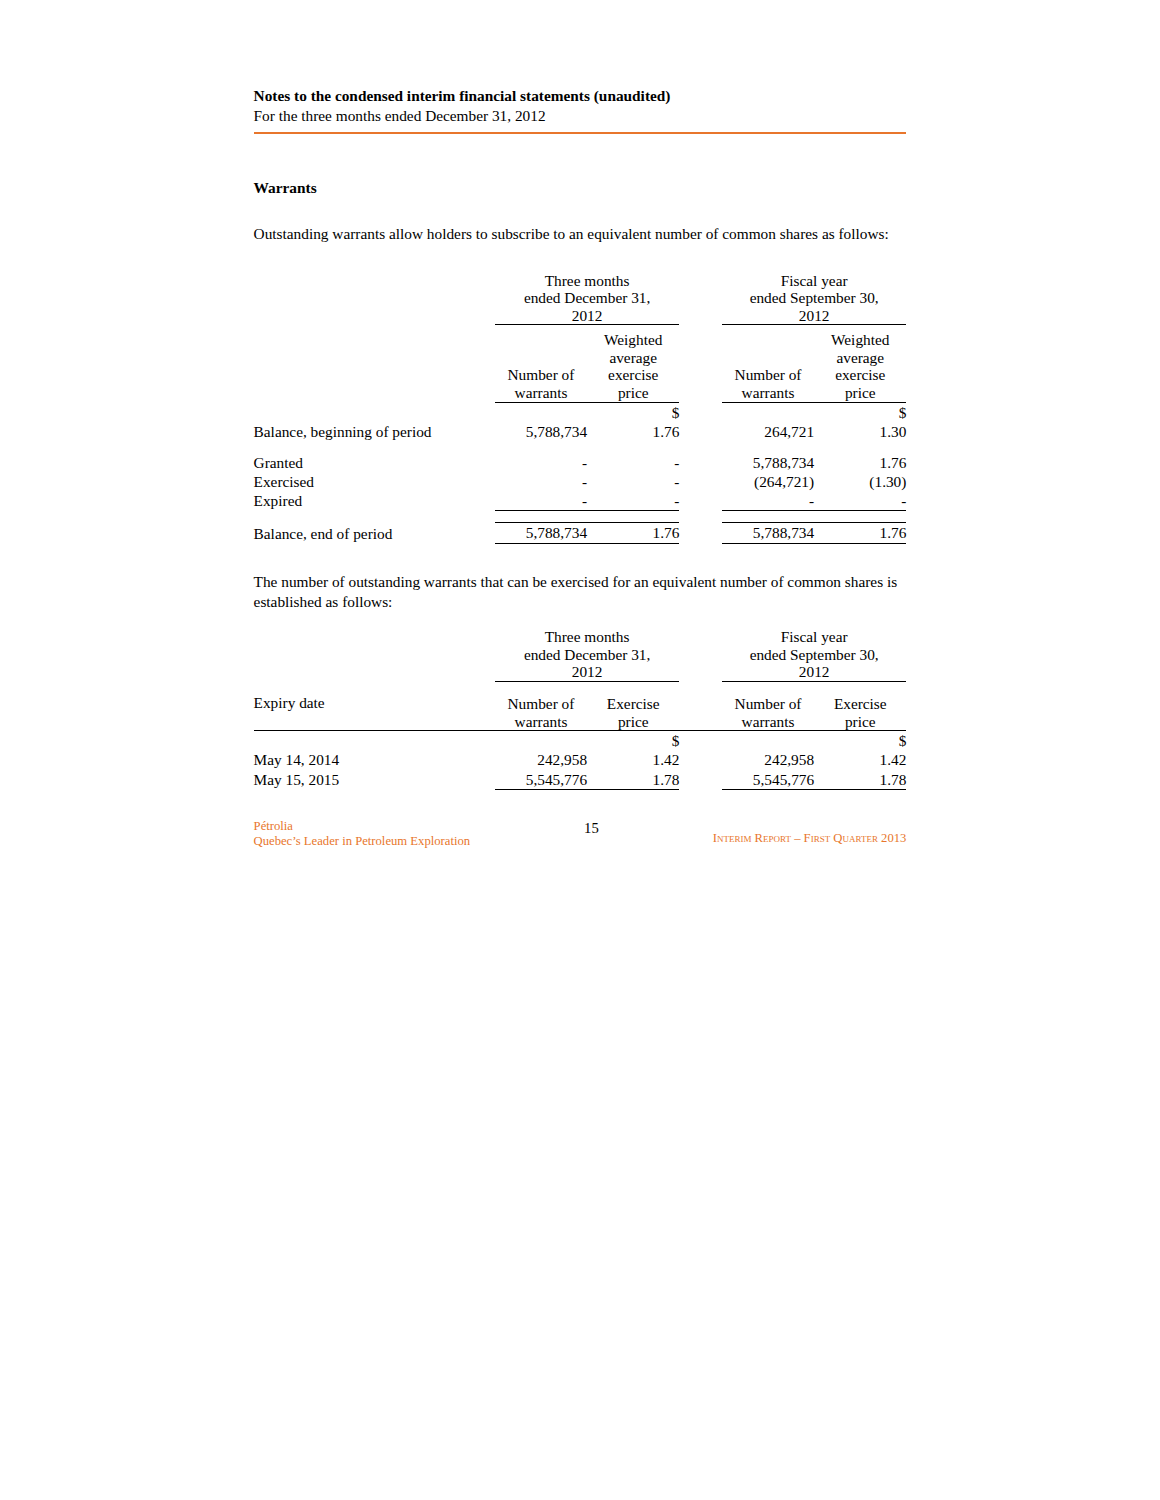Notes to the condensed interim financial statements (unaudited)
For the three months ended December 31, 2012
Warrants
Outstanding warrants allow holders to subscribe to an equivalent number of common shares as follows:
| | Three months ended December 31, 2012 | | Fiscal year ended September 30, 2012 |
| | | Weighted average | | | Weighted average |
| | Number of | exercise | | Number of | exercise |
| | warrants | price | | warrants | price |
| | | $ | | | $ |
| Balance, beginning of period | 5,788,734 | 1.76 | | 264,721 | 1.30 |
| Granted | - | - | | 5,788,734 | 1.76 |
| Exercised | - | - | | (264,721) | (1.30) |
| Expired | - | - | | - | - |
| Balance, end of period | 5,788,734 | 1.76 | | 5,788,734 | 1.76 |
The number of outstanding warrants that can be exercised for an equivalent number of common shares is established as follows:
| | Three months ended December 31, 2012 | | Fiscal year ended September 30, 2012 |
| Expiry date | Number of | Exercise | | Number of | Exercise |
| | warrants | price | | warrants | price |
| | | $ | | | $ |
| May 14, 2014 | 242,958 | 1.42 | | 242,958 | 1.42 |
| May 15, 2015 | 5,545,776 | 1.78 | | 5,545,776 | 1.78 |
Pétrolia
Quebec’s Leader in Petroleum Exploration
Interim Report – First Quarter 2013
15